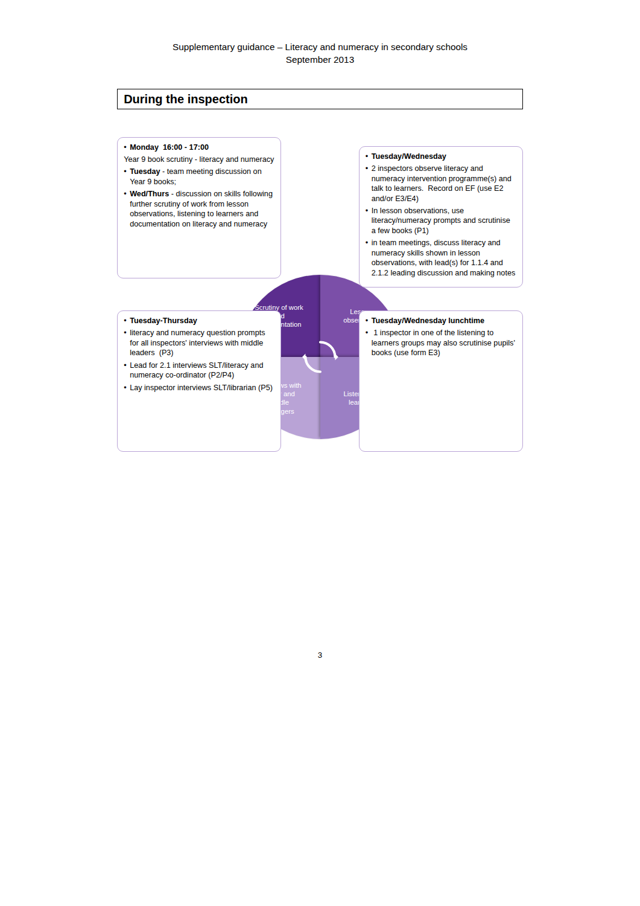Supplementary guidance – Literacy and numeracy in secondary schools
September 2013
During the inspection
Scrutiny of work
and
documentation
Lesson
observation
Interviews with
senior and
middle
managers
Listening to
learners
Monday 16:00 - 17:00
Year 9 book scrutiny - literacy and numeracy
Tuesday - team meeting discussion on Year 9 books;
Wed/Thurs - discussion on skills following further scrutiny of work from lesson observations, listening to learners and documentation on literacy and numeracy
Tuesday/Wednesday
2 inspectors observe literacy and numeracy intervention programme(s) and talk to learners. Record on EF (use E2 and/or E3/E4)
In lesson observations, use literacy/numeracy prompts and scrutinise a few books (P1)
in team meetings, discuss literacy and numeracy skills shown in lesson observations, with lead(s) for 1.1.4 and 2.1.2 leading discussion and making notes
Tuesday-Thursday
literacy and numeracy question prompts for all inspectors' interviews with middle leaders (P3)
Lead for 2.1 interviews SLT/literacy and numeracy co-ordinator (P2/P4)
Lay inspector interviews SLT/librarian (P5)
Tuesday/Wednesday lunchtime
1 inspector in one of the listening to learners groups may also scrutinise pupils' books (use form E3)
3